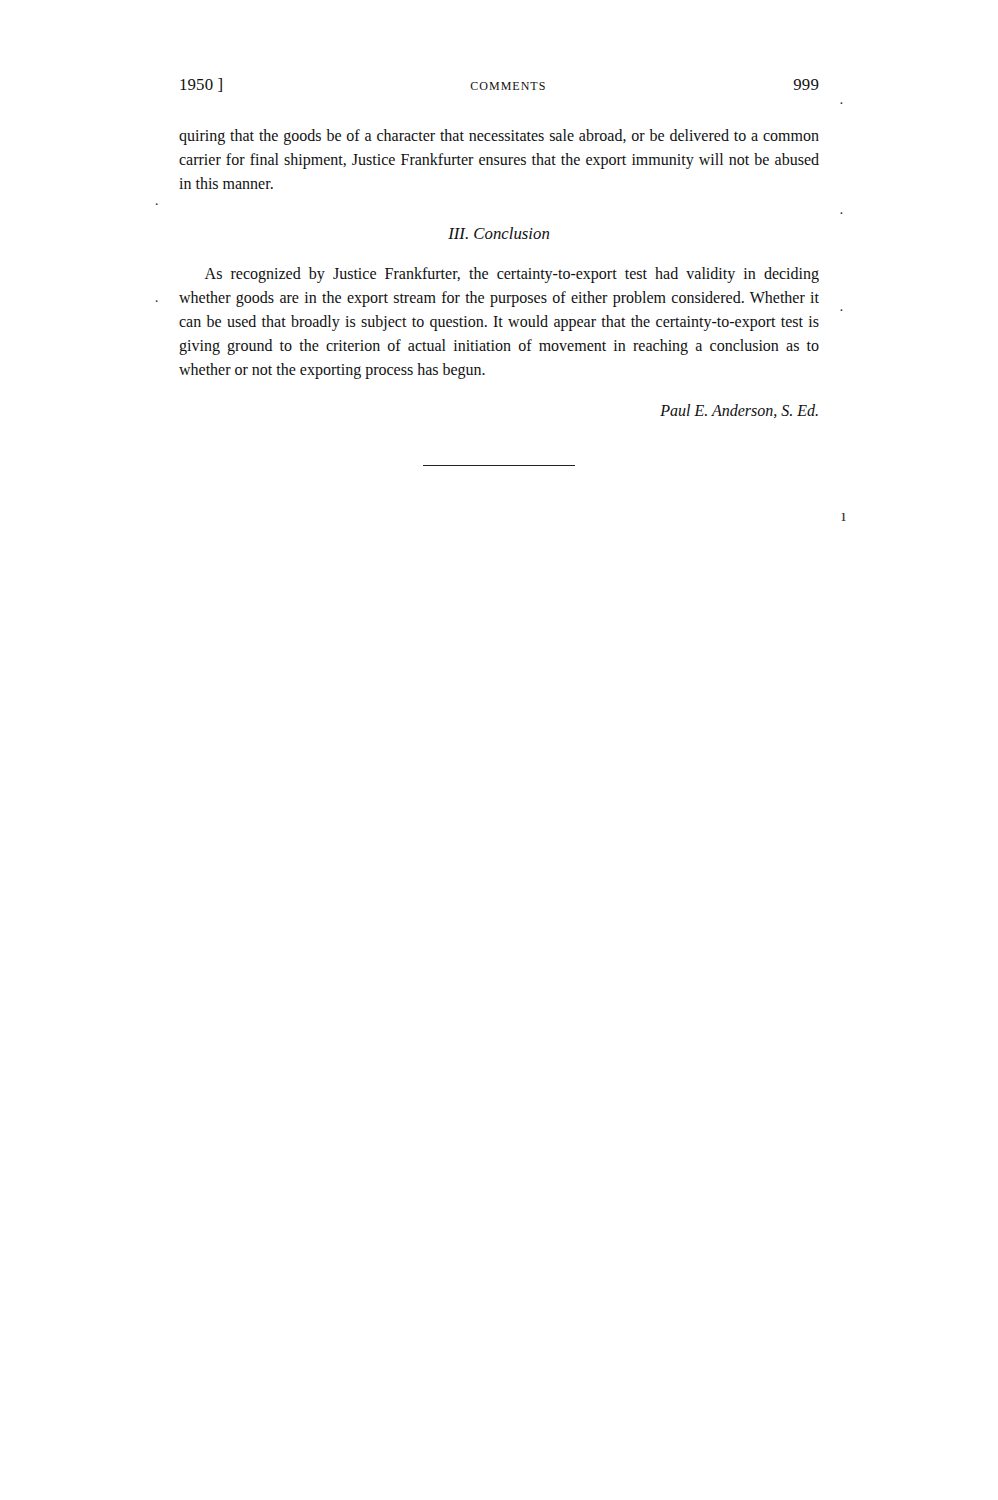1950 ] Comments 999
quiring that the goods be of a character that necessitates sale abroad, or be delivered to a common carrier for final shipment, Justice Frankfurter ensures that the export immunity will not be abused in this manner.
III. Conclusion
As recognized by Justice Frankfurter, the certainty-to-export test had validity in deciding whether goods are in the export stream for the purposes of either problem considered. Whether it can be used that broadly is subject to question. It would appear that the certainty-to-export test is giving ground to the criterion of actual initiation of movement in reaching a conclusion as to whether or not the exporting process has begun.
Paul E. Anderson, S. Ed.
. . . . . ı